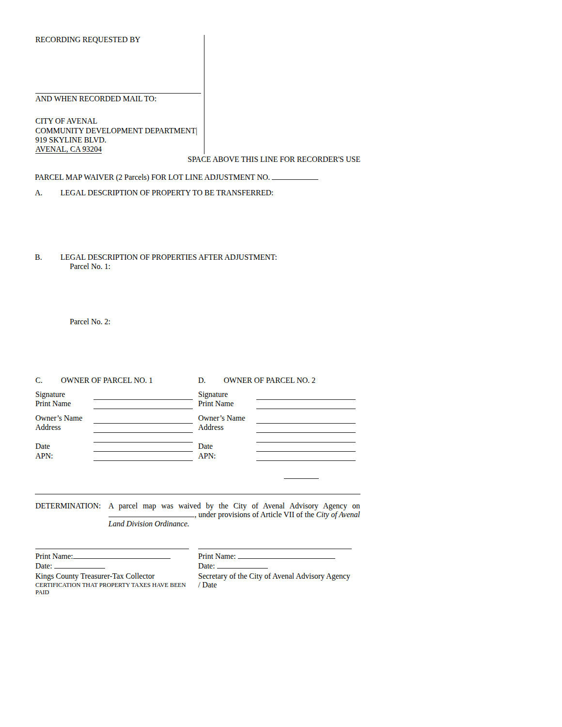| RECORDING REQUESTED BY AND WHEN RECORDED MAIL TO: CITY OF AVENAL COMMUNITY DEVELOPMENT DEPARTMENT/ 919 SKYLINE BLVD. AVENAL, CA 93204 | |
SPACE ABOVE THIS LINE FOR RECORDER'S USE
PARCEL MAP WAIVER (2 Parcels) FOR LOT LINE ADJUSTMENT NO.
A. LEGAL DESCRIPTION OF PROPERTY TO BE TRANSFERRED:
B. LEGAL DESCRIPTION OF PROPERTIES AFTER ADJUSTMENT:
Parcel No. 1:
Parcel No. 2:
| C. OWNER OF PARCEL NO. 1 / Signature / / / Print Name / / / Owner’s Name / / / Address / / / Date / / / APN: / / | D. OWNER OF PARCEL NO. 2 / Signature / / / Print Name / / / Owner’s Name / / / Address / / / Date / / / APN: / / |
| DETERMINATION: | A parcel map was waived by the City of Avenal Advisory Agency on , under provisions of Article VII of the City of Avenal Land Division Ordinance. |
| Print Name: Date: Kings County Treasurer-Tax Collector CERTIFICATION THAT PROPERTY TAXES HAVE BEEN PAID | Print Name: Date: Secretary of the City of Avenal Advisory Agency / Date |